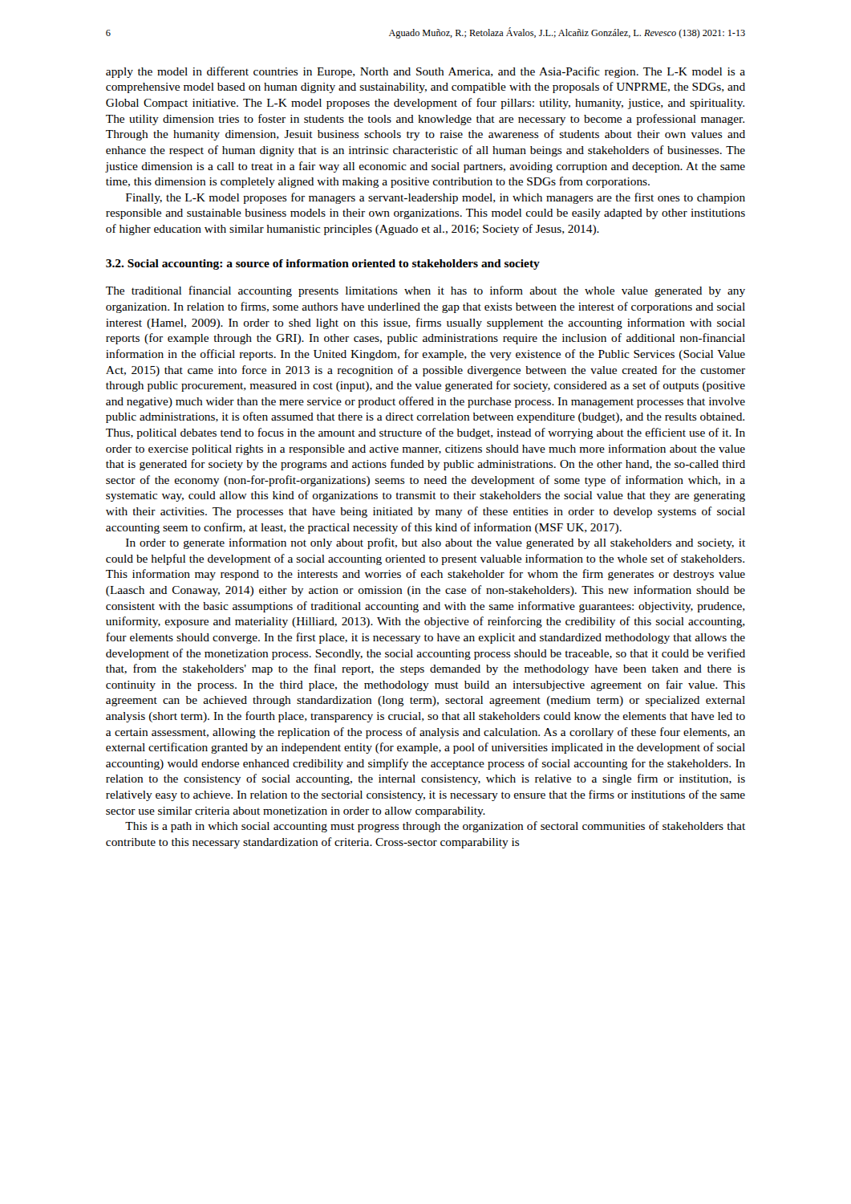6 Aguado Muñoz, R.; Retolaza Ávalos, J.L.; Alcañiz González, L. Revesco (138) 2021: 1-13
apply the model in different countries in Europe, North and South America, and the Asia-Pacific region. The L-K model is a comprehensive model based on human dignity and sustainability, and compatible with the proposals of UNPRME, the SDGs, and Global Compact initiative. The L-K model proposes the development of four pillars: utility, humanity, justice, and spirituality. The utility dimension tries to foster in students the tools and knowledge that are necessary to become a professional manager. Through the humanity dimension, Jesuit business schools try to raise the awareness of students about their own values and enhance the respect of human dignity that is an intrinsic characteristic of all human beings and stakeholders of businesses. The justice dimension is a call to treat in a fair way all economic and social partners, avoiding corruption and deception. At the same time, this dimension is completely aligned with making a positive contribution to the SDGs from corporations.
Finally, the L-K model proposes for managers a servant-leadership model, in which managers are the first ones to champion responsible and sustainable business models in their own organizations. This model could be easily adapted by other institutions of higher education with similar humanistic principles (Aguado et al., 2016; Society of Jesus, 2014).
3.2. Social accounting: a source of information oriented to stakeholders and society
The traditional financial accounting presents limitations when it has to inform about the whole value generated by any organization. In relation to firms, some authors have underlined the gap that exists between the interest of corporations and social interest (Hamel, 2009). In order to shed light on this issue, firms usually supplement the accounting information with social reports (for example through the GRI). In other cases, public administrations require the inclusion of additional non-financial information in the official reports. In the United Kingdom, for example, the very existence of the Public Services (Social Value Act, 2015) that came into force in 2013 is a recognition of a possible divergence between the value created for the customer through public procurement, measured in cost (input), and the value generated for society, considered as a set of outputs (positive and negative) much wider than the mere service or product offered in the purchase process. In management processes that involve public administrations, it is often assumed that there is a direct correlation between expenditure (budget), and the results obtained. Thus, political debates tend to focus in the amount and structure of the budget, instead of worrying about the efficient use of it. In order to exercise political rights in a responsible and active manner, citizens should have much more information about the value that is generated for society by the programs and actions funded by public administrations. On the other hand, the so-called third sector of the economy (non-for-profit-organizations) seems to need the development of some type of information which, in a systematic way, could allow this kind of organizations to transmit to their stakeholders the social value that they are generating with their activities. The processes that have being initiated by many of these entities in order to develop systems of social accounting seem to confirm, at least, the practical necessity of this kind of information (MSF UK, 2017).
In order to generate information not only about profit, but also about the value generated by all stakeholders and society, it could be helpful the development of a social accounting oriented to present valuable information to the whole set of stakeholders. This information may respond to the interests and worries of each stakeholder for whom the firm generates or destroys value (Laasch and Conaway, 2014) either by action or omission (in the case of non-stakeholders). This new information should be consistent with the basic assumptions of traditional accounting and with the same informative guarantees: objectivity, prudence, uniformity, exposure and materiality (Hilliard, 2013). With the objective of reinforcing the credibility of this social accounting, four elements should converge. In the first place, it is necessary to have an explicit and standardized methodology that allows the development of the monetization process. Secondly, the social accounting process should be traceable, so that it could be verified that, from the stakeholders' map to the final report, the steps demanded by the methodology have been taken and there is continuity in the process. In the third place, the methodology must build an intersubjective agreement on fair value. This agreement can be achieved through standardization (long term), sectoral agreement (medium term) or specialized external analysis (short term). In the fourth place, transparency is crucial, so that all stakeholders could know the elements that have led to a certain assessment, allowing the replication of the process of analysis and calculation. As a corollary of these four elements, an external certification granted by an independent entity (for example, a pool of universities implicated in the development of social accounting) would endorse enhanced credibility and simplify the acceptance process of social accounting for the stakeholders. In relation to the consistency of social accounting, the internal consistency, which is relative to a single firm or institution, is relatively easy to achieve. In relation to the sectorial consistency, it is necessary to ensure that the firms or institutions of the same sector use similar criteria about monetization in order to allow comparability.
This is a path in which social accounting must progress through the organization of sectoral communities of stakeholders that contribute to this necessary standardization of criteria. Cross-sector comparability is